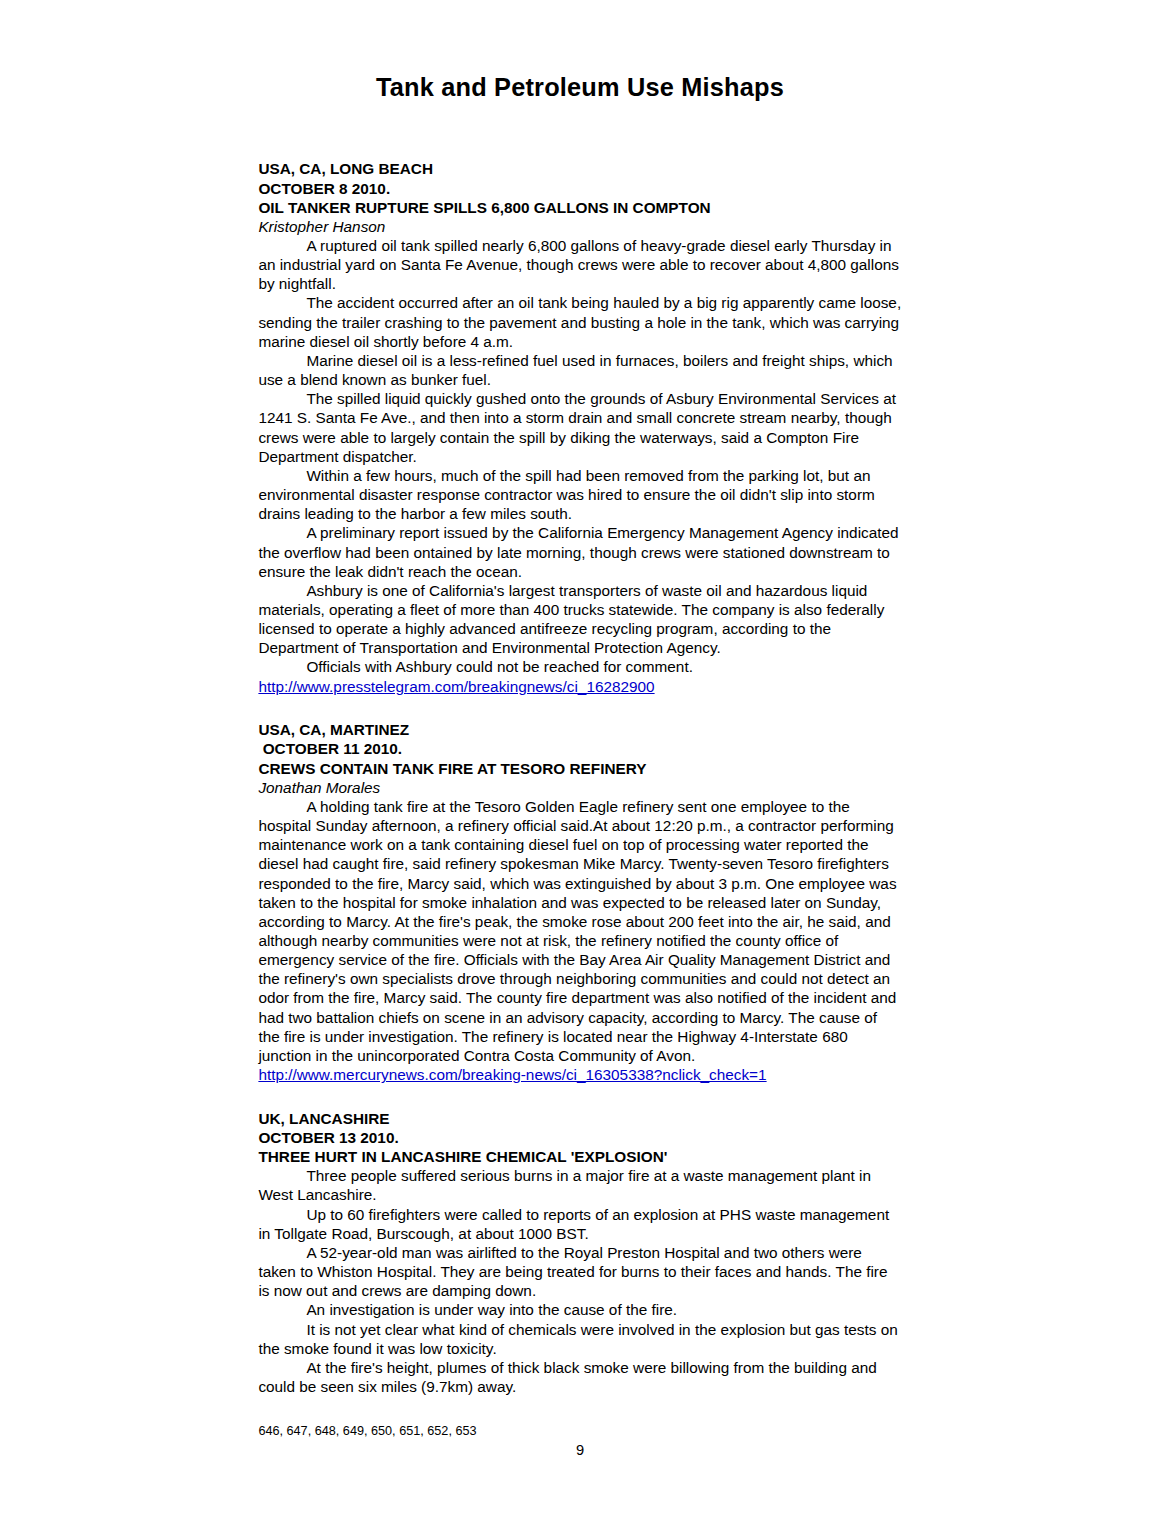Tank and Petroleum Use Mishaps
USA, CA, LONG BEACH
OCTOBER 8 2010.
OIL TANKER RUPTURE SPILLS 6,800 GALLONS IN COMPTON
Kristopher Hanson
A ruptured oil tank spilled nearly 6,800 gallons of heavy-grade diesel early Thursday in an industrial yard on Santa Fe Avenue, though crews were able to recover about 4,800 gallons by nightfall.
The accident occurred after an oil tank being hauled by a big rig apparently came loose, sending the trailer crashing to the pavement and busting a hole in the tank, which was carrying marine diesel oil shortly before 4 a.m.
Marine diesel oil is a less-refined fuel used in furnaces, boilers and freight ships, which use a blend known as bunker fuel.
The spilled liquid quickly gushed onto the grounds of Asbury Environmental Services at 1241 S. Santa Fe Ave., and then into a storm drain and small concrete stream nearby, though crews were able to largely contain the spill by diking the waterways, said a Compton Fire Department dispatcher.
Within a few hours, much of the spill had been removed from the parking lot, but an environmental disaster response contractor was hired to ensure the oil didn't slip into storm drains leading to the harbor a few miles south.
A preliminary report issued by the California Emergency Management Agency indicated the overflow had been ontained by late morning, though crews were stationed downstream to ensure the leak didn't reach the ocean.
Ashbury is one of California's largest transporters of waste oil and hazardous liquid materials, operating a fleet of more than 400 trucks statewide. The company is also federally licensed to operate a highly advanced antifreeze recycling program, according to the Department of Transportation and Environmental Protection Agency.
Officials with Ashbury could not be reached for comment.
http://www.presstelegram.com/breakingnews/ci_16282900
USA, CA, MARTINEZ
OCTOBER 11 2010.
CREWS CONTAIN TANK FIRE AT TESORO REFINERY
Jonathan Morales
A holding tank fire at the Tesoro Golden Eagle refinery sent one employee to the hospital Sunday afternoon, a refinery official said.At about 12:20 p.m., a contractor performing maintenance work on a tank containing diesel fuel on top of processing water reported the diesel had caught fire, said refinery spokesman Mike Marcy. Twenty-seven Tesoro firefighters responded to the fire, Marcy said, which was extinguished by about 3 p.m. One employee was taken to the hospital for smoke inhalation and was expected to be released later on Sunday, according to Marcy. At the fire's peak, the smoke rose about 200 feet into the air, he said, and although nearby communities were not at risk, the refinery notified the county office of emergency service of the fire. Officials with the Bay Area Air Quality Management District and the refinery's own specialists drove through neighboring communities and could not detect an odor from the fire, Marcy said. The county fire department was also notified of the incident and had two battalion chiefs on scene in an advisory capacity, according to Marcy. The cause of the fire is under investigation. The refinery is located near the Highway 4-Interstate 680 junction in the unincorporated Contra Costa Community of Avon.
http://www.mercurynews.com/breaking-news/ci_16305338?nclick_check=1
UK, LANCASHIRE
OCTOBER 13 2010.
THREE HURT IN LANCASHIRE CHEMICAL 'EXPLOSION'
Three people suffered serious burns in a major fire at a waste management plant in West Lancashire.
Up to 60 firefighters were called to reports of an explosion at PHS waste management in Tollgate Road, Burscough, at about 1000 BST.
A 52-year-old man was airlifted to the Royal Preston Hospital and two others were taken to Whiston Hospital. They are being treated for burns to their faces and hands. The fire is now out and crews are damping down.
An investigation is under way into the cause of the fire.
It is not yet clear what kind of chemicals were involved in the explosion but gas tests on the smoke found it was low toxicity.
At the fire's height, plumes of thick black smoke were billowing from the building and could be seen six miles (9.7km) away.
646, 647, 648, 649, 650, 651, 652, 653
9